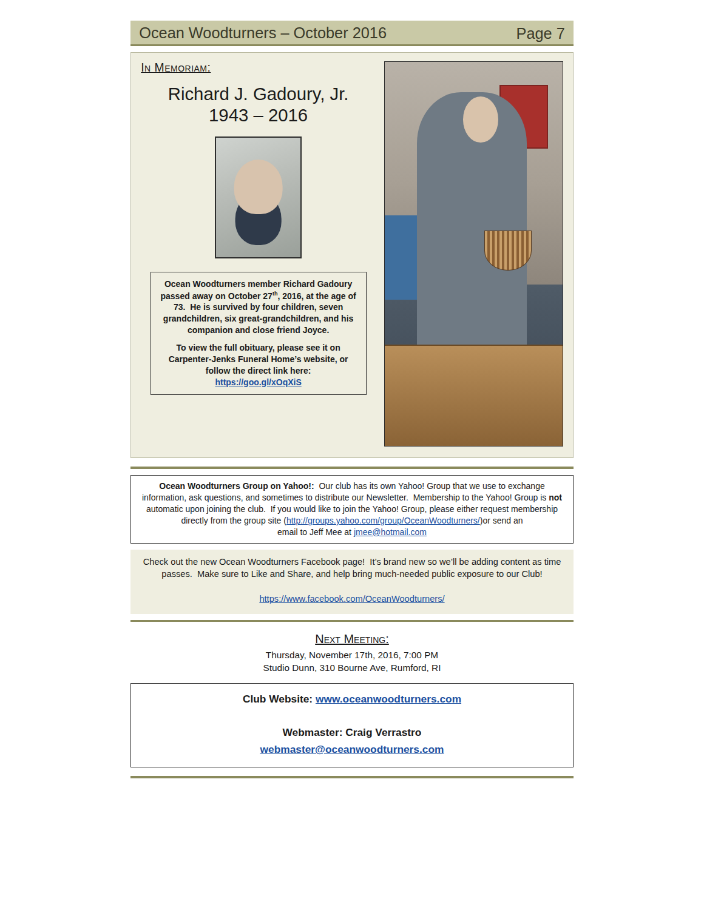Ocean Woodturners – October 2016
Page 7
In Memoriam:
Richard J. Gadoury, Jr.
1943 – 2016
Ocean Woodturners member Richard Gadoury passed away on October 27th, 2016, at the age of 73. He is survived by four children, seven grandchildren, six great-grandchildren, and his companion and close friend Joyce.
To view the full obituary, please see it on Carpenter-Jenks Funeral Home’s website, or follow the direct link here:
https://goo.gl/xOqXiS
Ocean Woodturners Group on Yahoo!: Our club has its own Yahoo! Group that we use to exchange information, ask questions, and sometimes to distribute our Newsletter. Membership to the Yahoo! Group is not automatic upon joining the club. If you would like to join the Yahoo! Group, please either request membership directly from the group site (http://groups.yahoo.com/group/OceanWoodturners/)or send an
email to Jeff Mee at jmee@hotmail.com
Check out the new Ocean Woodturners Facebook page! It’s brand new so we’ll be adding content as time passes. Make sure to Like and Share, and help bring much-needed public exposure to our Club!
https://www.facebook.com/OceanWoodturners/
Next Meeting: Thursday, November 17th, 2016, 7:00 PM
Studio Dunn, 310 Bourne Ave, Rumford, RI
Club Website: www.oceanwoodturners.com
Webmaster: Craig Verrastro
webmaster@oceanwoodturners.com